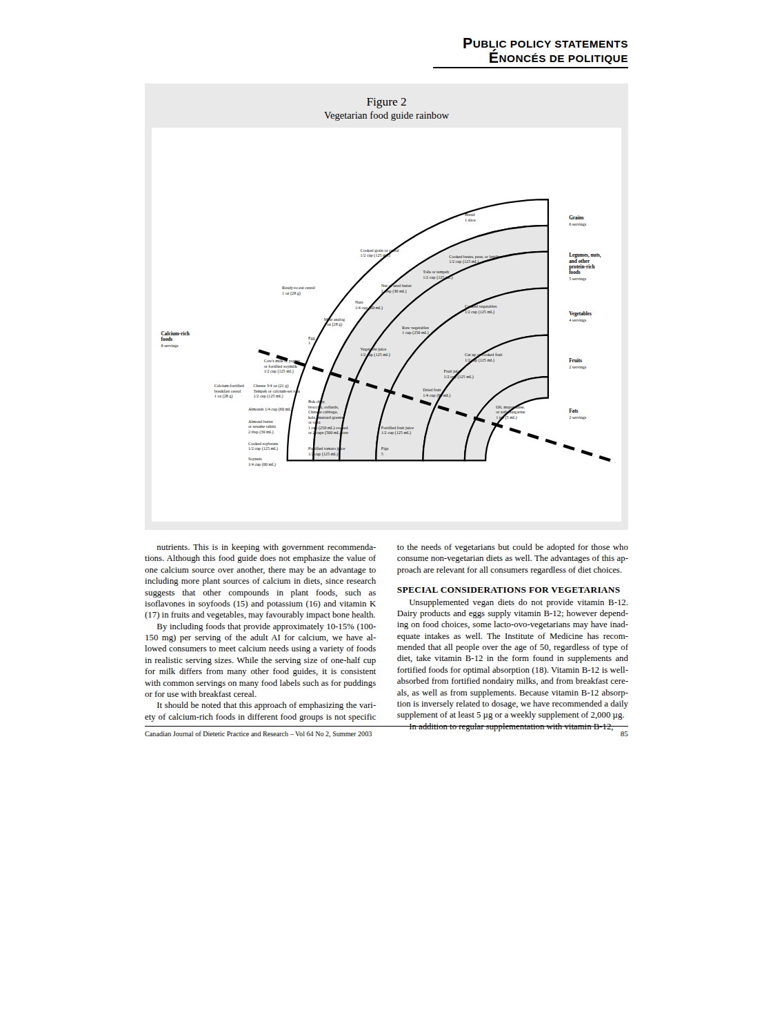PUBLIC POLICY STATEMENTS
ÉNONCÉS DE POLITIQUE
Figure 2 Vegetarian food guide rainbow
Grains 6 servings Legumes, nuts, and other protein-rich foods 5 servings Vegetables 4 servings Fruits 2 servings Fats 2 servings Calcium-rich foods 8 servings Bread 1 slice Cooked grain or cereal 1/2 cup (125 mL) Ready-to-eat cereal 1 oz (28 g) Calcium-fortified breakfast cereal 1 oz (28 g) Cooked beans, peas, or lentils 1/2 cup (125 mL) Tofu or tempeh 1/2 cup (125 mL) Nut or seed butter 2 tbsp (30 mL) Nuts 1/4 cup (60 mL) Meat analog 1 oz (28 g) Egg 1 Cow's milk or yogurt or fortified soymilk 1/2 cup (125 mL) Cheese 3/4 oz (21 g) Tempeh or calcium-set tofu 1/2 cup (125 mL) Almonds 1/4 cup (60 mL) Almond butter or sesame tahini 2 tbsp (30 mL) Cooked soybeans 1/2 cup (125 mL) Soynuts 1/4 cup (60 mL) Cooked vegetables 1/2 cup (125 mL) Raw vegetables 1 cup (250 mL) Vegetable juice 1/2 cup (125 mL) Bok choy, broccoli, collards, Chinese cabbage, kale, mustard greens, or okra 1 cup (250 mL) cooked or 2 cups (500 mL) raw Fortified tomato juice 1/2 cup (125 mL) Cut up or cooked fruit 1/2 cup (125 mL) Fruit juice 1/2 cup (125 mL) Dried fruit 1/4 cup (60 mL) Fortified fruit juice 1/2 cup (125 mL) Figs 5 Oil, mayonnaise, or soft margarine 1 tsp (5 mL)
nutrients. This is in keeping with government recommendations. Although this food guide does not emphasize the value of one calcium source over another, there may be an advantage to including more plant sources of calcium in diets, since research suggests that other compounds in plant foods, such as isoflavones in soyfoods (15) and potassium (16) and vitamin K (17) in fruits and vegetables, may favourably impact bone health.
By including foods that provide approximately 10-15% (100-150 mg) per serving of the adult AI for calcium, we have allowed consumers to meet calcium needs using a variety of foods in realistic serving sizes. While the serving size of one-half cup for milk differs from many other food guides, it is consistent with common servings on many food labels such as for puddings or for use with breakfast cereal.
It should be noted that this approach of emphasizing the variety of calcium-rich foods in different food groups is not specific to the needs of vegetarians but could be adopted for those who consume non-vegetarian diets as well. The advantages of this approach are relevant for all consumers regardless of diet choices.
SPECIAL CONSIDERATIONS FOR VEGETARIANS
Unsupplemented vegan diets do not provide vitamin B-12. Dairy products and eggs supply vitamin B-12; however depending on food choices, some lacto-ovo-vegetarians may have inadequate intakes as well. The Institute of Medicine has recommended that all people over the age of 50, regardless of type of diet, take vitamin B-12 in the form found in supplements and fortified foods for optimal absorption (18). Vitamin B-12 is well-absorbed from fortified nondairy milks, and from breakfast cereals, as well as from supplements. Because vitamin B-12 absorption is inversely related to dosage, we have recommended a daily supplement of at least 5 µg or a weekly supplement of 2,000 µg.
In addition to regular supplementation with vitamin B-12,
Canadian Journal of Dietetic Practice and Research – Vol 64 No 2, Summer 2003
85